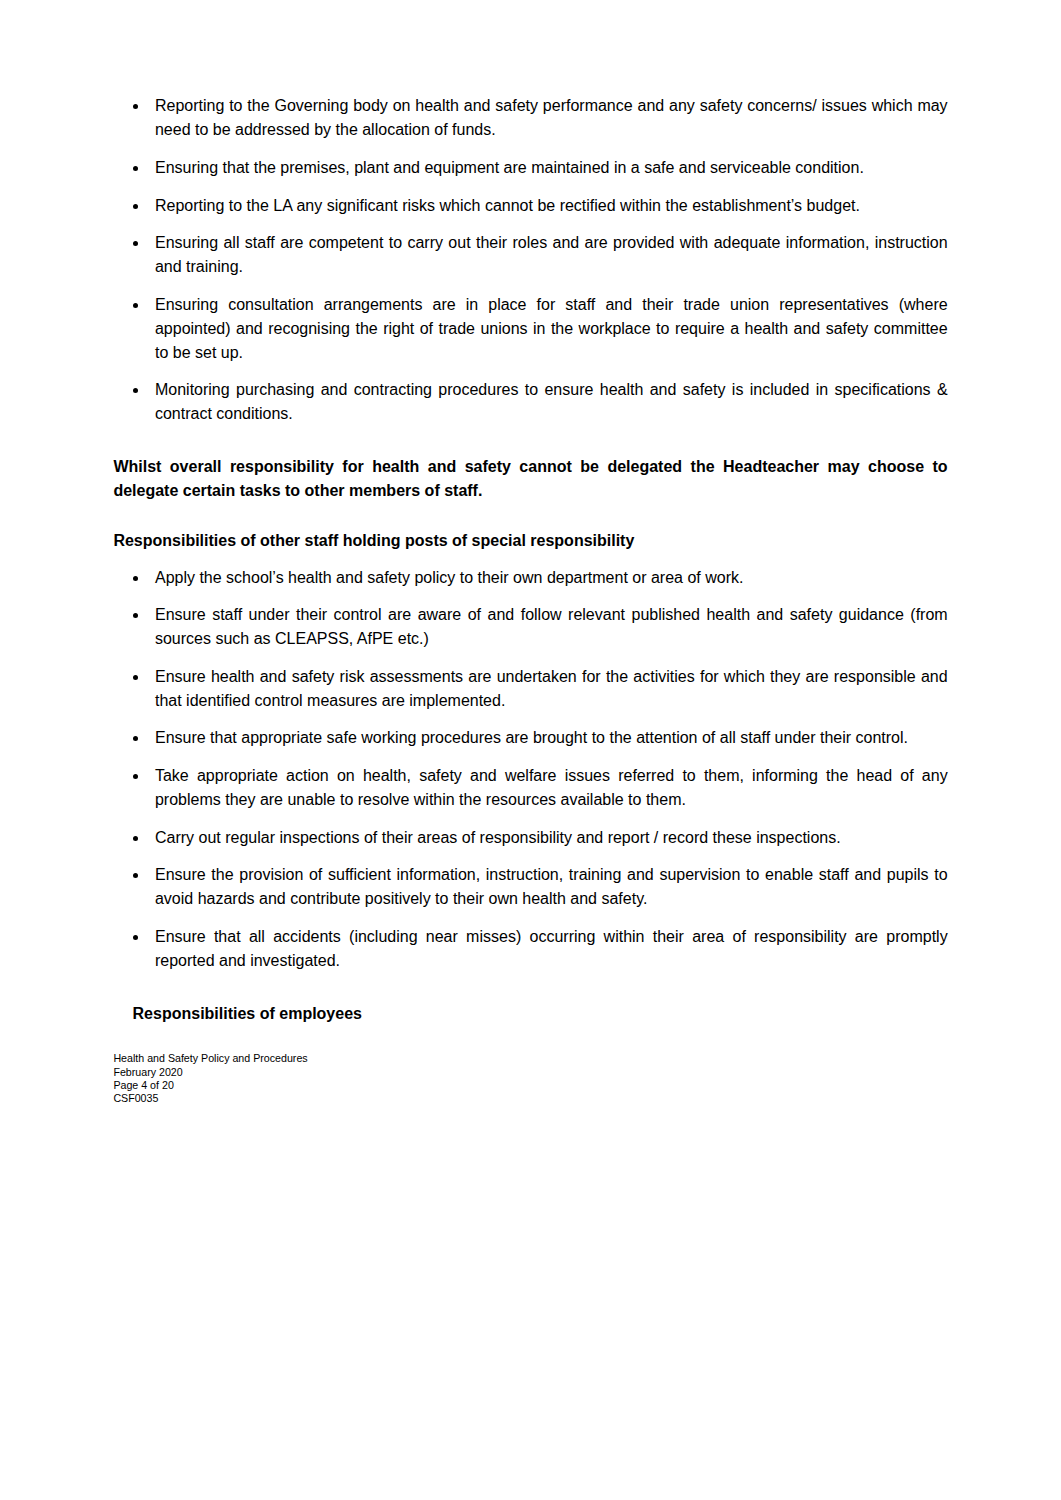Reporting to the Governing body on health and safety performance and any safety concerns/ issues which may need to be addressed by the allocation of funds.
Ensuring that the premises, plant and equipment are maintained in a safe and serviceable condition.
Reporting to the LA any significant risks which cannot be rectified within the establishment’s budget.
Ensuring all staff are competent to carry out their roles and are provided with adequate information, instruction and training.
Ensuring consultation arrangements are in place for staff and their trade union representatives (where appointed) and recognising the right of trade unions in the workplace to require a health and safety committee to be set up.
Monitoring purchasing and contracting procedures to ensure health and safety is included in specifications & contract conditions.
Whilst overall responsibility for health and safety cannot be delegated the Headteacher may choose to delegate certain tasks to other members of staff.
Responsibilities of other staff holding posts of special responsibility
Apply the school’s health and safety policy to their own department or area of work.
Ensure staff under their control are aware of and follow relevant published health and safety guidance (from sources such as CLEAPSS, AfPE etc.)
Ensure health and safety risk assessments are undertaken for the activities for which they are responsible and that identified control measures are implemented.
Ensure that appropriate safe working procedures are brought to the attention of all staff under their control.
Take appropriate action on health, safety and welfare issues referred to them, informing the head of any problems they are unable to resolve within the resources available to them.
Carry out regular inspections of their areas of responsibility and report / record these inspections.
Ensure the provision of sufficient information, instruction, training and supervision to enable staff and pupils to avoid hazards and contribute positively to their own health and safety.
Ensure that all accidents (including near misses) occurring within their area of responsibility are promptly reported and investigated.
Responsibilities of employees
Health and Safety Policy and Procedures
February 2020
Page 4 of 20
CSF0035